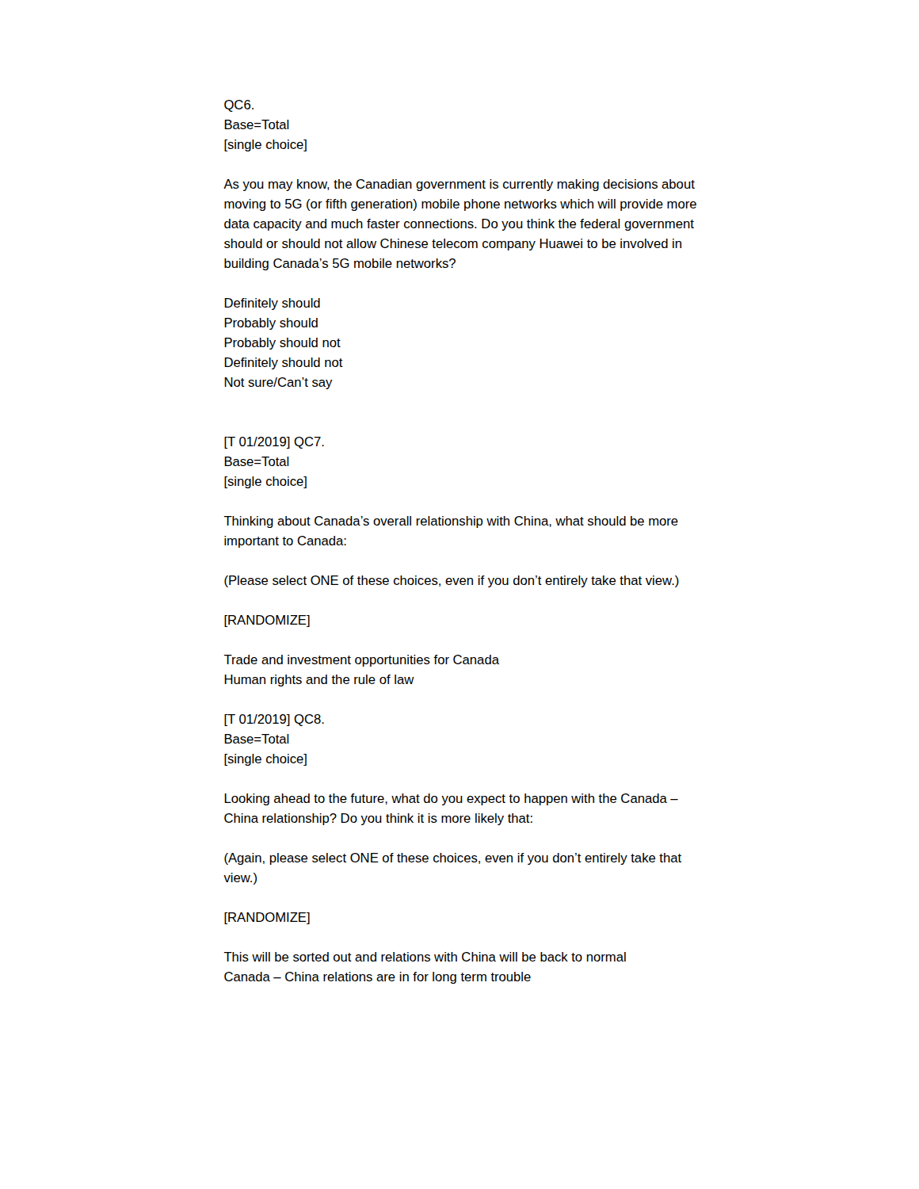QC6.
Base=Total
[single choice]
As you may know, the Canadian government is currently making decisions about moving to 5G (or fifth generation) mobile phone networks which will provide more data capacity and much faster connections. Do you think the federal government should or should not allow Chinese telecom company Huawei to be involved in building Canada’s 5G mobile networks?
Definitely should
Probably should
Probably should not
Definitely should not
Not sure/Can’t say
[T 01/2019] QC7.
Base=Total
[single choice]
Thinking about Canada’s overall relationship with China, what should be more important to Canada:
(Please select ONE of these choices, even if you don’t entirely take that view.)
[RANDOMIZE]
Trade and investment opportunities for Canada
Human rights and the rule of law
[T 01/2019] QC8.
Base=Total
[single choice]
Looking ahead to the future, what do you expect to happen with the Canada – China relationship? Do you think it is more likely that:
(Again, please select ONE of these choices, even if you don’t entirely take that view.)
[RANDOMIZE]
This will be sorted out and relations with China will be back to normal
Canada – China relations are in for long term trouble